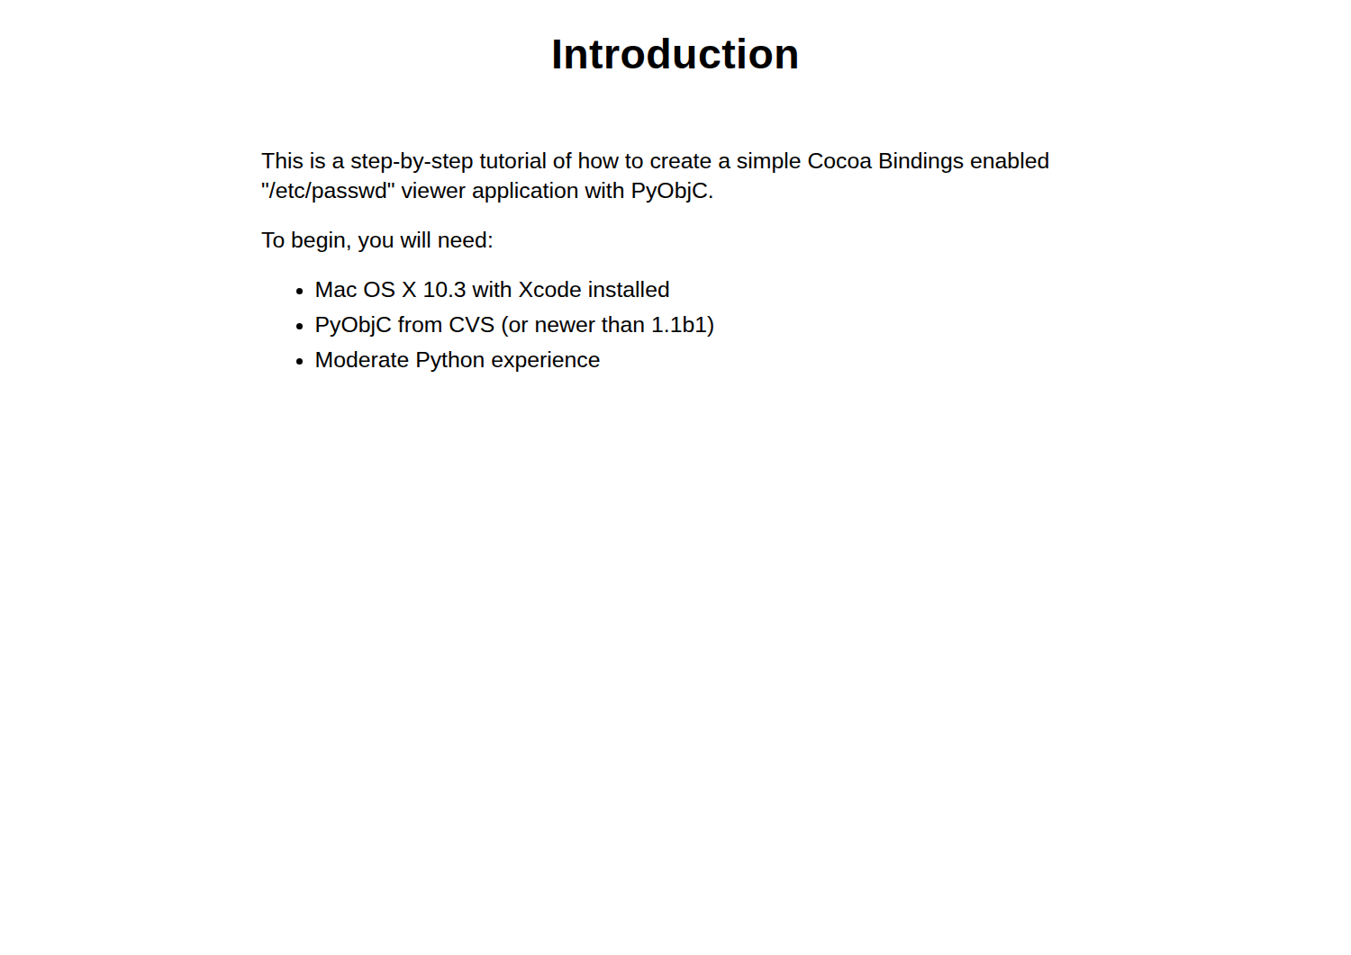Introduction
This is a step-by-step tutorial of how to create a simple Cocoa Bindings enabled "/etc/passwd" viewer application with PyObjC.
To begin, you will need:
Mac OS X 10.3 with Xcode installed
PyObjC from CVS (or newer than 1.1b1)
Moderate Python experience